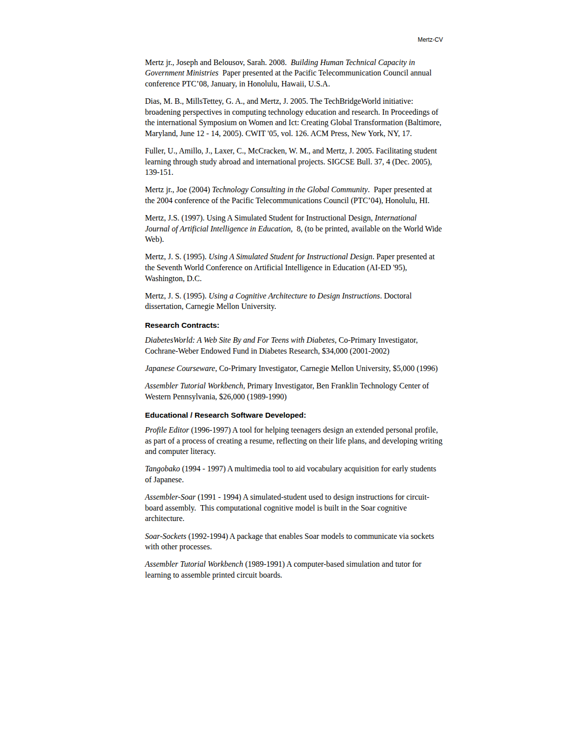Mertz-CV
Mertz jr., Joseph and Belousov, Sarah. 2008. Building Human Technical Capacity in Government Ministries Paper presented at the Pacific Telecommunication Council annual conference PTC’08, January, in Honolulu, Hawaii, U.S.A.
Dias, M. B., MillsTettey, G. A., and Mertz, J. 2005. The TechBridgeWorld initiative: broadening perspectives in computing technology education and research. In Proceedings of the international Symposium on Women and Ict: Creating Global Transformation (Baltimore, Maryland, June 12 - 14, 2005). CWIT '05, vol. 126. ACM Press, New York, NY, 17.
Fuller, U., Amillo, J., Laxer, C., McCracken, W. M., and Mertz, J. 2005. Facilitating student learning through study abroad and international projects. SIGCSE Bull. 37, 4 (Dec. 2005), 139-151.
Mertz jr., Joe (2004) Technology Consulting in the Global Community. Paper presented at the 2004 conference of the Pacific Telecommunications Council (PTC’04), Honolulu, HI.
Mertz, J.S. (1997). Using A Simulated Student for Instructional Design, International Journal of Artificial Intelligence in Education, 8, (to be printed, available on the World Wide Web).
Mertz, J. S. (1995). Using A Simulated Student for Instructional Design. Paper presented at the Seventh World Conference on Artificial Intelligence in Education (AI-ED '95), Washington, D.C.
Mertz, J. S. (1995). Using a Cognitive Architecture to Design Instructions. Doctoral dissertation, Carnegie Mellon University.
Research Contracts:
DiabetesWorld: A Web Site By and For Teens with Diabetes, Co-Primary Investigator, Cochrane-Weber Endowed Fund in Diabetes Research, $34,000 (2001-2002)
Japanese Courseware, Co-Primary Investigator, Carnegie Mellon University, $5,000 (1996)
Assembler Tutorial Workbench, Primary Investigator, Ben Franklin Technology Center of Western Pennsylvania, $26,000 (1989-1990)
Educational / Research Software Developed:
Profile Editor (1996-1997) A tool for helping teenagers design an extended personal profile, as part of a process of creating a resume, reflecting on their life plans, and developing writing and computer literacy.
Tangobako (1994 - 1997) A multimedia tool to aid vocabulary acquisition for early students of Japanese.
Assembler-Soar (1991 - 1994) A simulated-student used to design instructions for circuit-board assembly. This computational cognitive model is built in the Soar cognitive architecture.
Soar-Sockets (1992-1994) A package that enables Soar models to communicate via sockets with other processes.
Assembler Tutorial Workbench (1989-1991) A computer-based simulation and tutor for learning to assemble printed circuit boards.